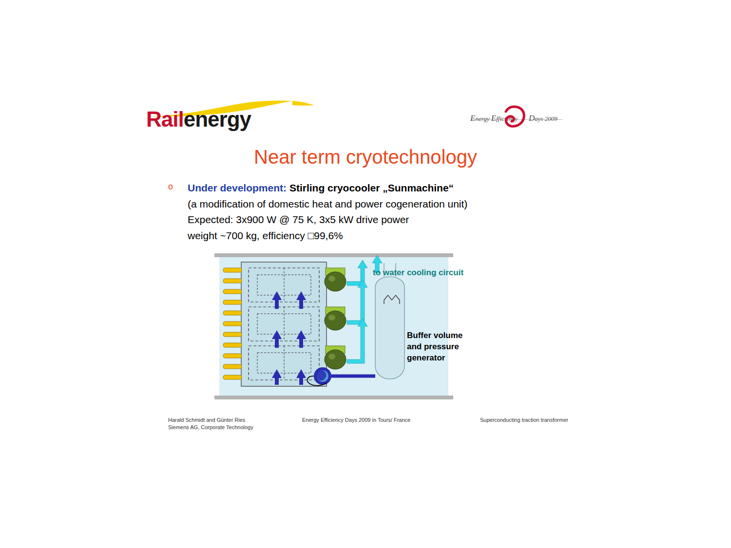Rail energy
Energy Efficiency Days 2009
Near term cryotechnology
o
Under development: Stirling cryocooler „Sunmachine“ (a modification of domestic heat and power cogeneration unit) Expected: 3x900 W @ 75 K, 3x5 kW drive power weight ~700 kg, efficiency □99,6%
to water cooling circuit
Buffer volume
and pressure
generator
Harald Schmidt and Günter Ries
Siemens AG, Corporate Technology
Energy Efficiency Days 2009 in Tours/ France
Superconducting traction transformer